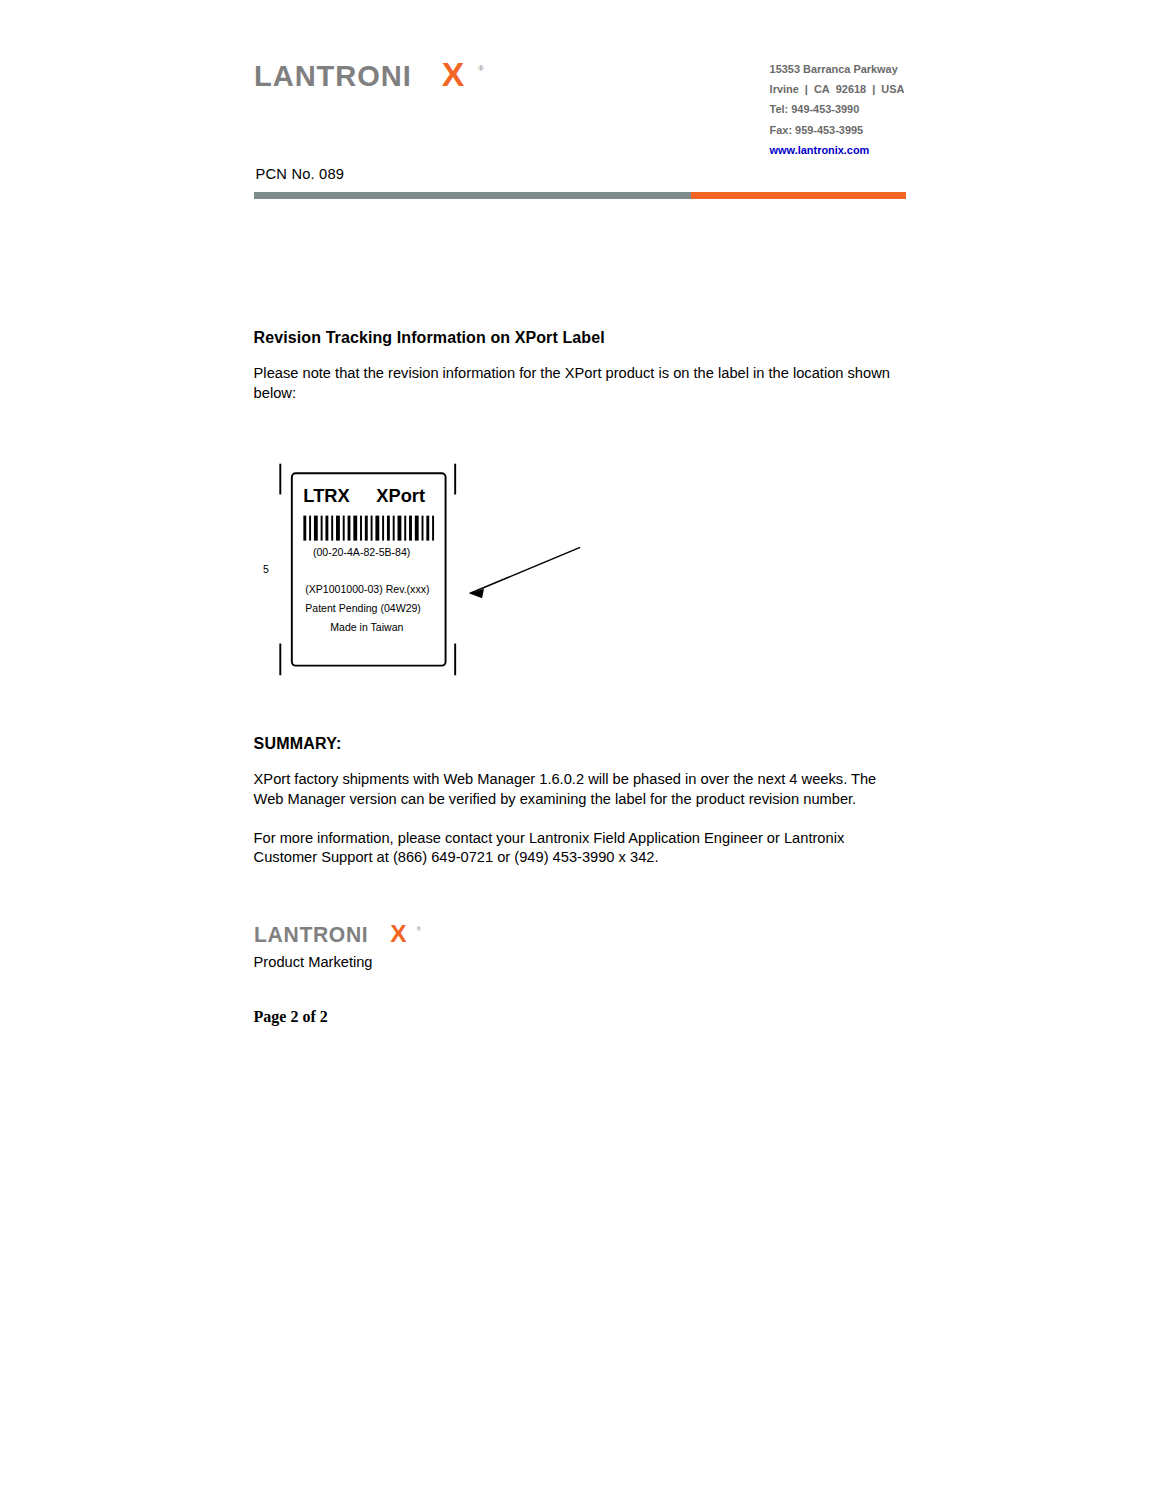15353 Barranca Parkway
Irvine | CA 92618 | USA
Tel: 949-453-3990
Fax: 959-453-3995
www.lantronix.com
PCN No. 089
Revision Tracking Information on XPort Label
Please note that the revision information for the XPort product is on the label in the location shown below:
SUMMARY:
XPort factory shipments with Web Manager 1.6.0.2 will be phased in over the next 4 weeks. The Web Manager version can be verified by examining the label for the product revision number.
For more information, please contact your Lantronix Field Application Engineer or Lantronix Customer Support at (866) 649-0721 or (949) 453-3990 x 342.
Product Marketing
Page 2 of 2